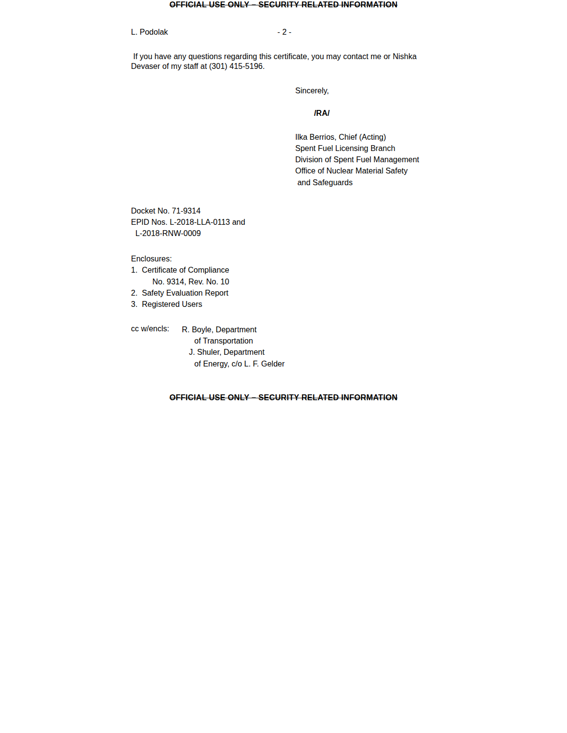OFFICIAL USE ONLY – SECURITY RELATED INFORMATION
L. Podolak - 2 -
If you have any questions regarding this certificate, you may contact me or Nishka Devaser of my staff at (301) 415-5196.
Sincerely,
/RA/
Ilka Berrios, Chief (Acting)
Spent Fuel Licensing Branch
Division of Spent Fuel Management
Office of Nuclear Material Safety
and Safeguards
Docket No. 71-9314
EPID Nos. L-2018-LLA-0113 and
L-2018-RNW-0009
Enclosures:
1. Certificate of Compliance
No. 9314, Rev. No. 10
2. Safety Evaluation Report
3. Registered Users
cc w/encls:
R. Boyle, Department
of Transportation
J. Shuler, Department
of Energy, c/o L. F. Gelder
OFFICIAL USE ONLY – SECURITY RELATED INFORMATION